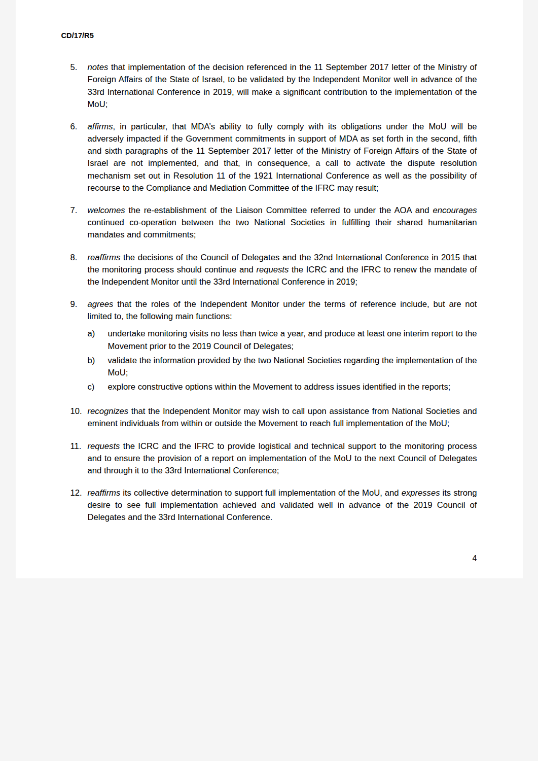CD/17/R5
5. notes that implementation of the decision referenced in the 11 September 2017 letter of the Ministry of Foreign Affairs of the State of Israel, to be validated by the Independent Monitor well in advance of the 33rd International Conference in 2019, will make a significant contribution to the implementation of the MoU;
6. affirms, in particular, that MDA’s ability to fully comply with its obligations under the MoU will be adversely impacted if the Government commitments in support of MDA as set forth in the second, fifth and sixth paragraphs of the 11 September 2017 letter of the Ministry of Foreign Affairs of the State of Israel are not implemented, and that, in consequence, a call to activate the dispute resolution mechanism set out in Resolution 11 of the 1921 International Conference as well as the possibility of recourse to the Compliance and Mediation Committee of the IFRC may result;
7. welcomes the re-establishment of the Liaison Committee referred to under the AOA and encourages continued co-operation between the two National Societies in fulfilling their shared humanitarian mandates and commitments;
8. reaffirms the decisions of the Council of Delegates and the 32nd International Conference in 2015 that the monitoring process should continue and requests the ICRC and the IFRC to renew the mandate of the Independent Monitor until the 33rd International Conference in 2019;
9. agrees that the roles of the Independent Monitor under the terms of reference include, but are not limited to, the following main functions:
a) undertake monitoring visits no less than twice a year, and produce at least one interim report to the Movement prior to the 2019 Council of Delegates;
b) validate the information provided by the two National Societies regarding the implementation of the MoU;
c) explore constructive options within the Movement to address issues identified in the reports;
10. recognizes that the Independent Monitor may wish to call upon assistance from National Societies and eminent individuals from within or outside the Movement to reach full implementation of the MoU;
11. requests the ICRC and the IFRC to provide logistical and technical support to the monitoring process and to ensure the provision of a report on implementation of the MoU to the next Council of Delegates and through it to the 33rd International Conference;
12. reaffirms its collective determination to support full implementation of the MoU, and expresses its strong desire to see full implementation achieved and validated well in advance of the 2019 Council of Delegates and the 33rd International Conference.
4